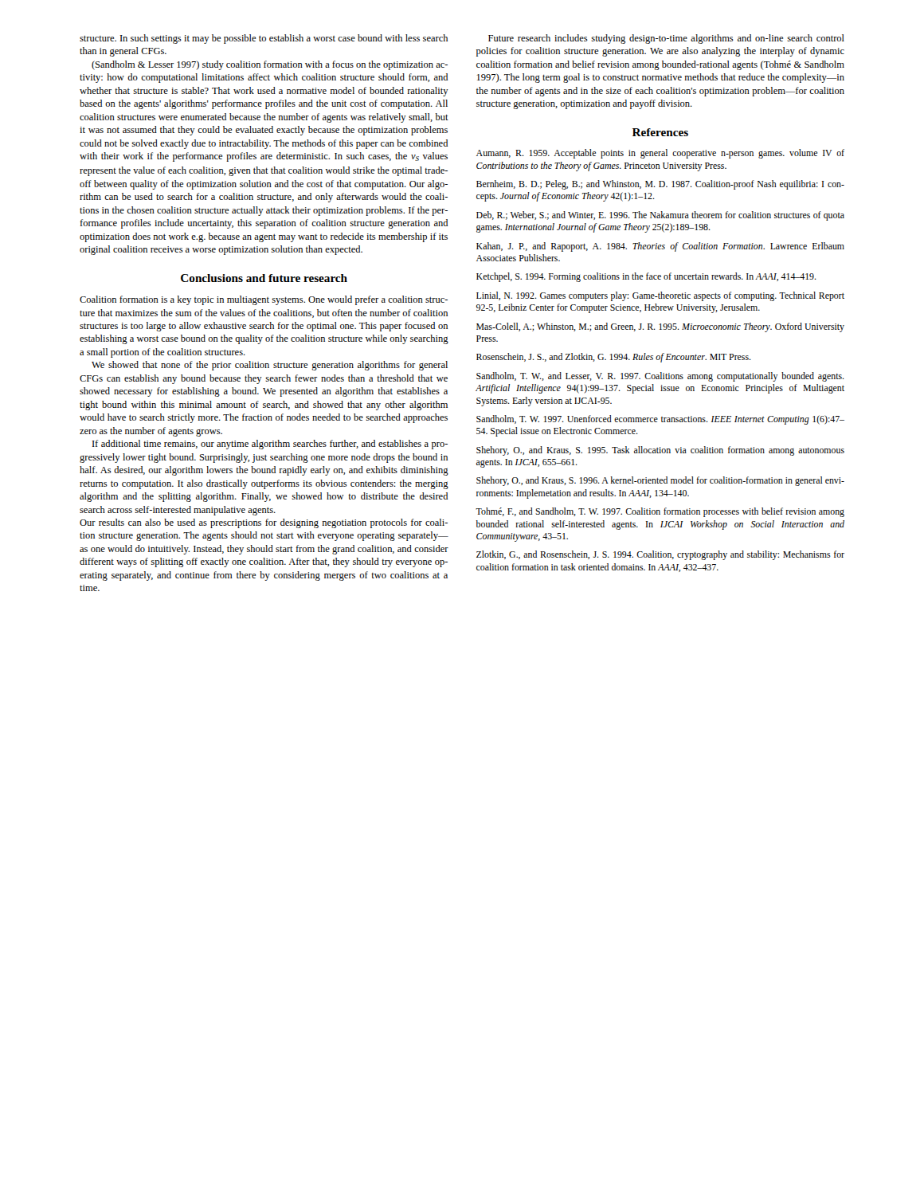structure. In such settings it may be possible to establish a worst case bound with less search than in general CFGs.
(Sandholm & Lesser 1997) study coalition formation with a focus on the optimization activity: how do computational limitations affect which coalition structure should form, and whether that structure is stable? That work used a normative model of bounded rationality based on the agents' algorithms' performance profiles and the unit cost of computation. All coalition structures were enumerated because the number of agents was relatively small, but it was not assumed that they could be evaluated exactly because the optimization problems could not be solved exactly due to intractability. The methods of this paper can be combined with their work if the performance profiles are deterministic. In such cases, the vS values represent the value of each coalition, given that that coalition would strike the optimal tradeoff between quality of the optimization solution and the cost of that computation. Our algorithm can be used to search for a coalition structure, and only afterwards would the coalitions in the chosen coalition structure actually attack their optimization problems. If the performance profiles include uncertainty, this separation of coalition structure generation and optimization does not work e.g. because an agent may want to redecide its membership if its original coalition receives a worse optimization solution than expected.
Conclusions and future research
Coalition formation is a key topic in multiagent systems. One would prefer a coalition structure that maximizes the sum of the values of the coalitions, but often the number of coalition structures is too large to allow exhaustive search for the optimal one. This paper focused on establishing a worst case bound on the quality of the coalition structure while only searching a small portion of the coalition structures.
We showed that none of the prior coalition structure generation algorithms for general CFGs can establish any bound because they search fewer nodes than a threshold that we showed necessary for establishing a bound. We presented an algorithm that establishes a tight bound within this minimal amount of search, and showed that any other algorithm would have to search strictly more. The fraction of nodes needed to be searched approaches zero as the number of agents grows.
If additional time remains, our anytime algorithm searches further, and establishes a progressively lower tight bound. Surprisingly, just searching one more node drops the bound in half. As desired, our algorithm lowers the bound rapidly early on, and exhibits diminishing returns to computation. It also drastically outperforms its obvious contenders: the merging algorithm and the splitting algorithm. Finally, we showed how to distribute the desired search across self-interested manipulative agents.
Our results can also be used as prescriptions for designing negotiation protocols for coalition structure generation. The agents should not start with everyone operating separately—as one would do intuitively. Instead, they should start from the grand coalition, and consider different ways of splitting off exactly one coalition. After that, they should try everyone operating separately, and continue from there by considering mergers of two coalitions at a time.
Future research includes studying design-to-time algorithms and on-line search control policies for coalition structure generation. We are also analyzing the interplay of dynamic coalition formation and belief revision among bounded-rational agents (Tohmé & Sandholm 1997). The long term goal is to construct normative methods that reduce the complexity—in the number of agents and in the size of each coalition's optimization problem—for coalition structure generation, optimization and payoff division.
References
Aumann, R. 1959. Acceptable points in general cooperative n-person games. volume IV of Contributions to the Theory of Games. Princeton University Press.
Bernheim, B. D.; Peleg, B.; and Whinston, M. D. 1987. Coalition-proof Nash equilibria: I concepts. Journal of Economic Theory 42(1):1–12.
Deb, R.; Weber, S.; and Winter, E. 1996. The Nakamura theorem for coalition structures of quota games. International Journal of Game Theory 25(2):189–198.
Kahan, J. P., and Rapoport, A. 1984. Theories of Coalition Formation. Lawrence Erlbaum Associates Publishers.
Ketchpel, S. 1994. Forming coalitions in the face of uncertain rewards. In AAAI, 414–419.
Linial, N. 1992. Games computers play: Game-theoretic aspects of computing. Technical Report 92-5, Leibniz Center for Computer Science, Hebrew University, Jerusalem.
Mas-Colell, A.; Whinston, M.; and Green, J. R. 1995. Microeconomic Theory. Oxford University Press.
Rosenschein, J. S., and Zlotkin, G. 1994. Rules of Encounter. MIT Press.
Sandholm, T. W., and Lesser, V. R. 1997. Coalitions among computationally bounded agents. Artificial Intelligence 94(1):99–137. Special issue on Economic Principles of Multiagent Systems. Early version at IJCAI-95.
Sandholm, T. W. 1997. Unenforced ecommerce transactions. IEEE Internet Computing 1(6):47–54. Special issue on Electronic Commerce.
Shehory, O., and Kraus, S. 1995. Task allocation via coalition formation among autonomous agents. In IJCAI, 655–661.
Shehory, O., and Kraus, S. 1996. A kernel-oriented model for coalition-formation in general environments: Implemetation and results. In AAAI, 134–140.
Tohmé, F., and Sandholm, T. W. 1997. Coalition formation processes with belief revision among bounded rational self-interested agents. In IJCAI Workshop on Social Interaction and Communityware, 43–51.
Zlotkin, G., and Rosenschein, J. S. 1994. Coalition, cryptography and stability: Mechanisms for coalition formation in task oriented domains. In AAAI, 432–437.